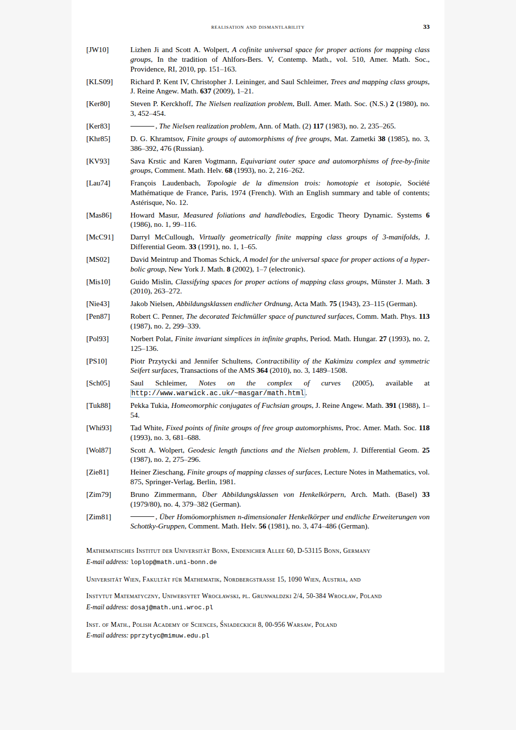realisation and dismantlability 33
[JW10]
Lizhen Ji and Scott A. Wolpert, A cofinite universal space for proper actions for mapping class groups, In the tradition of Ahlfors-Bers. V, Contemp. Math., vol. 510, Amer. Math. Soc., Providence, RI, 2010, pp. 151–163.
[KLS09]
Richard P. Kent IV, Christopher J. Leininger, and Saul Schleimer, Trees and mapping class groups, J. Reine Angew. Math. 637 (2009), 1–21.
[Ker80]
Steven P. Kerckhoff, The Nielsen realization problem, Bull. Amer. Math. Soc. (N.S.) 2 (1980), no. 3, 452–454.
[Ker83]
, The Nielsen realization problem, Ann. of Math. (2) 117 (1983), no. 2, 235–265.
[Khr85]
D. G. Khramtsov, Finite groups of automorphisms of free groups, Mat. Zametki 38 (1985), no. 3, 386–392, 476 (Russian).
[KV93]
Sava Krstic and Karen Vogtmann, Equivariant outer space and automorphisms of free-by-finite groups, Comment. Math. Helv. 68 (1993), no. 2, 216–262.
[Lau74]
François Laudenbach, Topologie de la dimension trois: homotopie et isotopie, Société Mathématique de France, Paris, 1974 (French). With an English summary and table of contents; Astérisque, No. 12.
[Mas86]
Howard Masur, Measured foliations and handlebodies, Ergodic Theory Dynamic. Systems 6 (1986), no. 1, 99–116.
[McC91]
Darryl McCullough, Virtually geometrically finite mapping class groups of 3-manifolds, J. Differential Geom. 33 (1991), no. 1, 1–65.
[MS02]
David Meintrup and Thomas Schick, A model for the universal space for proper actions of a hyperbolic group, New York J. Math. 8 (2002), 1–7 (electronic).
[Mis10]
Guido Mislin, Classifying spaces for proper actions of mapping class groups, Münster J. Math. 3 (2010), 263–272.
[Nie43]
Jakob Nielsen, Abbildungsklassen endlicher Ordnung, Acta Math. 75 (1943), 23–115 (German).
[Pen87]
Robert C. Penner, The decorated Teichmüller space of punctured surfaces, Comm. Math. Phys. 113 (1987), no. 2, 299–339.
[Pol93]
Norbert Polat, Finite invariant simplices in infinite graphs, Period. Math. Hungar. 27 (1993), no. 2, 125–136.
[PS10]
Piotr Przytycki and Jennifer Schultens, Contractibility of the Kakimizu complex and symmetric Seifert surfaces, Transactions of the AMS 364 (2010), no. 3, 1489–1508.
[Sch05]
Saul Schleimer, Notes on the complex of curves (2005), available at http://www.warwick.ac.uk/~masgar/math.html.
[Tuk88]
Pekka Tukia, Homeomorphic conjugates of Fuchsian groups, J. Reine Angew. Math. 391 (1988), 1–54.
[Whi93]
Tad White, Fixed points of finite groups of free group automorphisms, Proc. Amer. Math. Soc. 118 (1993), no. 3, 681–688.
[Wol87]
Scott A. Wolpert, Geodesic length functions and the Nielsen problem, J. Differential Geom. 25 (1987), no. 2, 275–296.
[Zie81]
Heiner Zieschang, Finite groups of mapping classes of surfaces, Lecture Notes in Mathematics, vol. 875, Springer-Verlag, Berlin, 1981.
[Zim79]
Bruno Zimmermann, Über Abbildungsklassen von Henkelkörpern, Arch. Math. (Basel) 33 (1979/80), no. 4, 379–382 (German).
[Zim81]
, Über Homöomorphismen n-dimensionaler Henkelkörper und endliche Erweiterungen von Schottky-Gruppen, Comment. Math. Helv. 56 (1981), no. 3, 474–486 (German).
Mathematisches Institut der Universität Bonn, Endenicher Allee 60, D-53115 Bonn, Germany
E-mail address: loplop@math.uni-bonn.de
Universität Wien, Fakultät für Mathematik, Nordbergstrasse 15, 1090 Wien, Austria, and
Instytut Matematyczny, Uniwersytet Wrocławski, pl. Grunwaldzki 2/4, 50-384 Wrocław, Poland
E-mail address: dosaj@math.uni.wroc.pl
Inst. of Math., Polish Academy of Sciences, Śniadeckich 8, 00-956 Warsaw, Poland
E-mail address: pprzytyc@mimuw.edu.pl